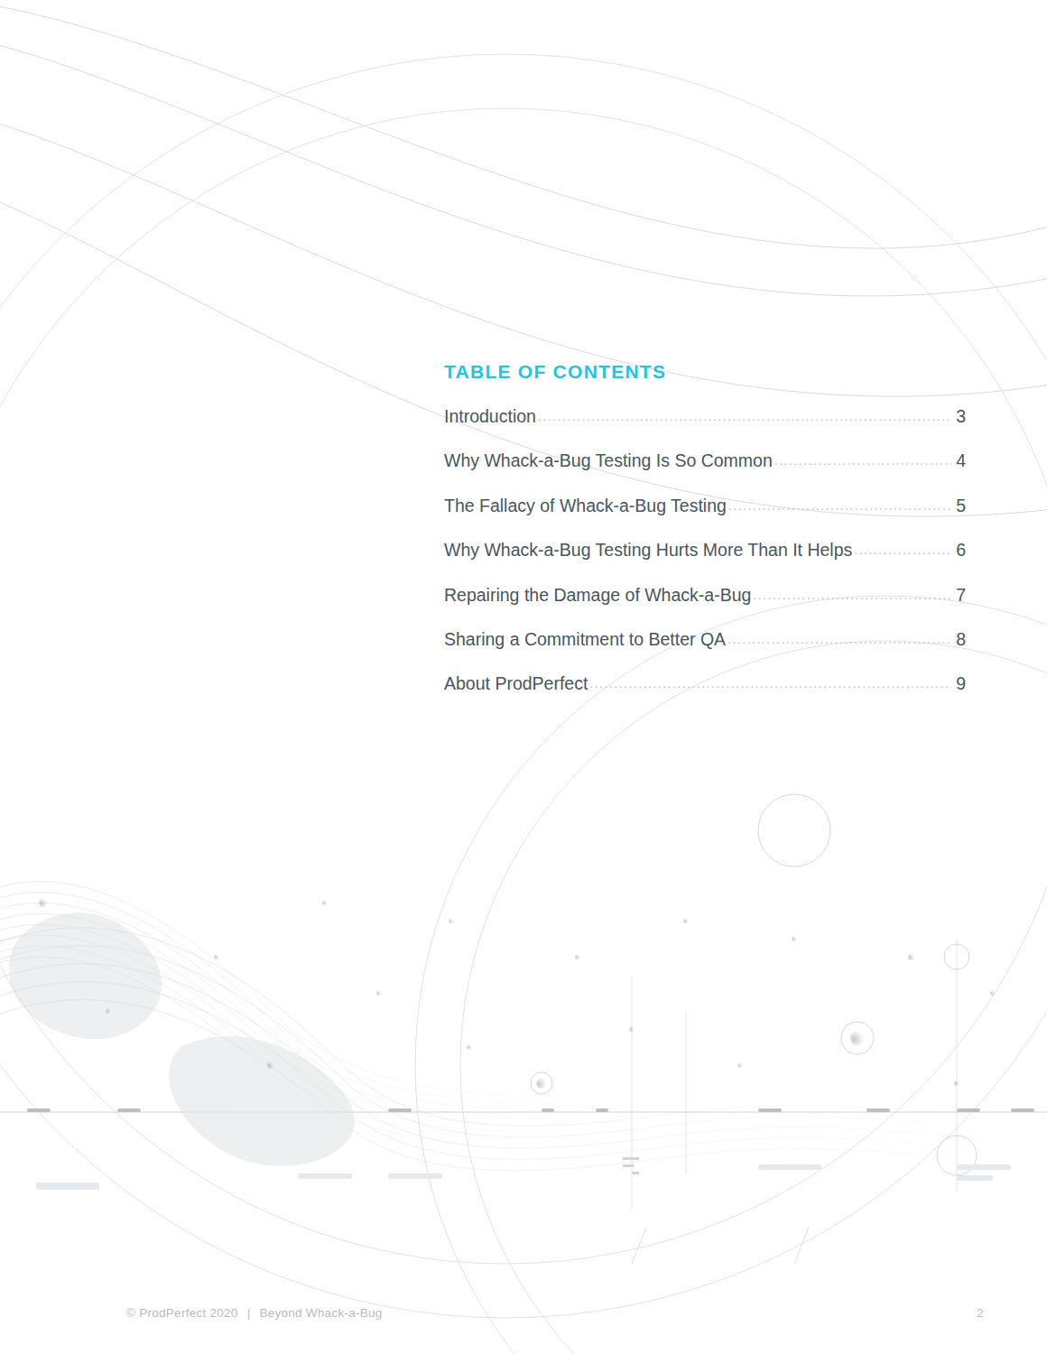Table of Contents
Introduction .................................................................................................................. 3
Why Whack-a-Bug Testing Is So Common ............................................. 4
The Fallacy of Whack-a-Bug Testing ............................................................ 5
Why Whack-a-Bug Testing Hurts More Than It Helps ....................... 6
Repairing the Damage of Whack-a-Bug .................................................... 7
Sharing a Commitment to Better QA .......................................................... 8
About ProdPerfect ................................................................................................. 9
© ProdPerfect 2020|Beyond Whack-a-Bug
2